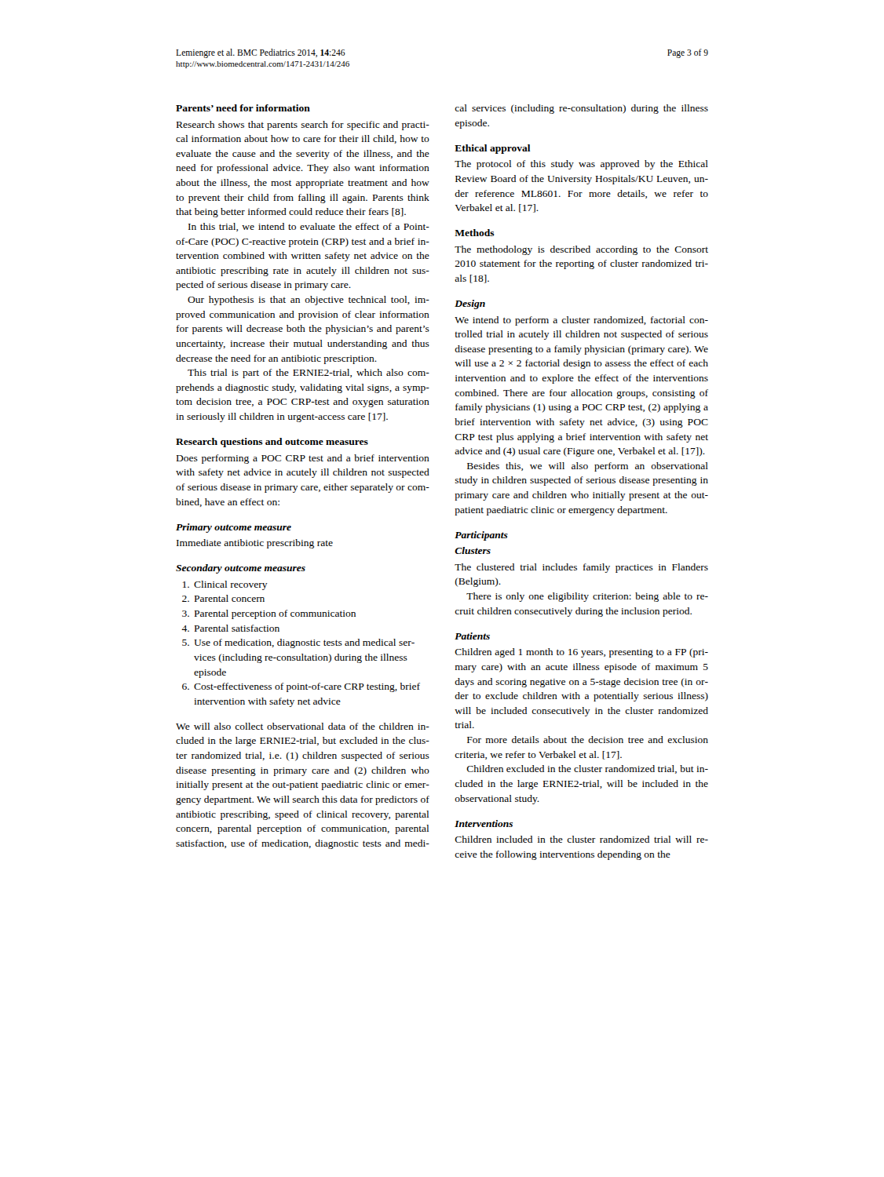Lemiengre et al. BMC Pediatrics 2014, 14:246
http://www.biomedcentral.com/1471-2431/14/246
Page 3 of 9
Parents’ need for information
Research shows that parents search for specific and practical information about how to care for their ill child, how to evaluate the cause and the severity of the illness, and the need for professional advice. They also want information about the illness, the most appropriate treatment and how to prevent their child from falling ill again. Parents think that being better informed could reduce their fears [8].
In this trial, we intend to evaluate the effect of a Point-of-Care (POC) C-reactive protein (CRP) test and a brief intervention combined with written safety net advice on the antibiotic prescribing rate in acutely ill children not suspected of serious disease in primary care.
Our hypothesis is that an objective technical tool, improved communication and provision of clear information for parents will decrease both the physician’s and parent’s uncertainty, increase their mutual understanding and thus decrease the need for an antibiotic prescription.
This trial is part of the ERNIE2-trial, which also comprehends a diagnostic study, validating vital signs, a symptom decision tree, a POC CRP-test and oxygen saturation in seriously ill children in urgent-access care [17].
Research questions and outcome measures
Does performing a POC CRP test and a brief intervention with safety net advice in acutely ill children not suspected of serious disease in primary care, either separately or combined, have an effect on:
Primary outcome measure
Immediate antibiotic prescribing rate
Secondary outcome measures
Clinical recovery
Parental concern
Parental perception of communication
Parental satisfaction
Use of medication, diagnostic tests and medical services (including re-consultation) during the illness episode
Cost-effectiveness of point-of-care CRP testing, brief intervention with safety net advice
We will also collect observational data of the children included in the large ERNIE2-trial, but excluded in the cluster randomized trial, i.e. (1) children suspected of serious disease presenting in primary care and (2) children who initially present at the out-patient paediatric clinic or emergency department. We will search this data for predictors of antibiotic prescribing, speed of clinical recovery, parental concern, parental perception of communication, parental satisfaction, use of medication, diagnostic tests and medical services (including re-consultation) during the illness episode.
Ethical approval
The protocol of this study was approved by the Ethical Review Board of the University Hospitals/KU Leuven, under reference ML8601. For more details, we refer to Verbakel et al. [17].
Methods
The methodology is described according to the Consort 2010 statement for the reporting of cluster randomized trials [18].
Design
We intend to perform a cluster randomized, factorial controlled trial in acutely ill children not suspected of serious disease presenting to a family physician (primary care). We will use a 2 × 2 factorial design to assess the effect of each intervention and to explore the effect of the interventions combined. There are four allocation groups, consisting of family physicians (1) using a POC CRP test, (2) applying a brief intervention with safety net advice, (3) using POC CRP test plus applying a brief intervention with safety net advice and (4) usual care (Figure one, Verbakel et al. [17]).
Besides this, we will also perform an observational study in children suspected of serious disease presenting in primary care and children who initially present at the out-patient paediatric clinic or emergency department.
Participants
Clusters
The clustered trial includes family practices in Flanders (Belgium).
There is only one eligibility criterion: being able to recruit children consecutively during the inclusion period.
Patients
Children aged 1 month to 16 years, presenting to a FP (primary care) with an acute illness episode of maximum 5 days and scoring negative on a 5-stage decision tree (in order to exclude children with a potentially serious illness) will be included consecutively in the cluster randomized trial.
For more details about the decision tree and exclusion criteria, we refer to Verbakel et al. [17].
Children excluded in the cluster randomized trial, but included in the large ERNIE2-trial, will be included in the observational study.
Interventions
Children included in the cluster randomized trial will receive the following interventions depending on the